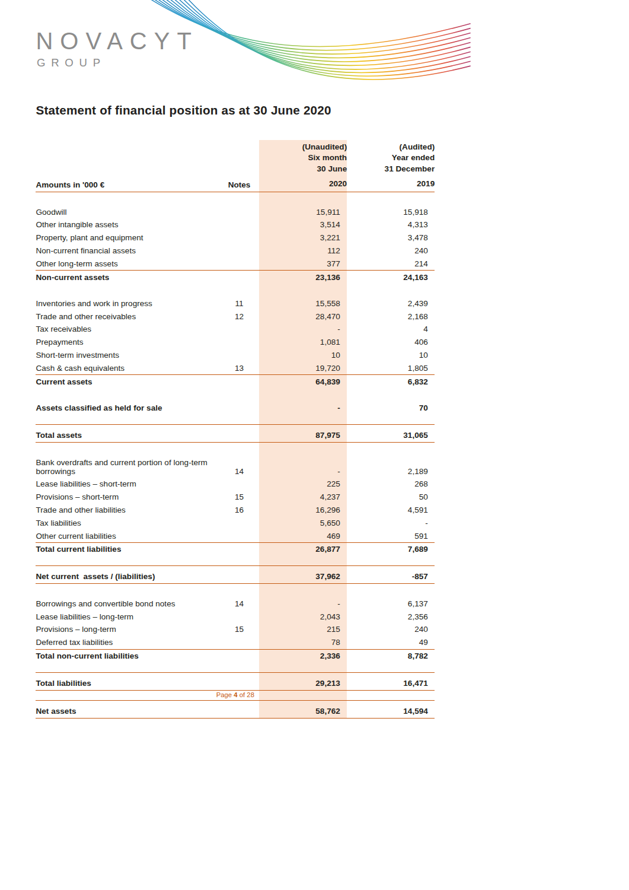NOVACYT
GROUP
Statement of financial position as at 30 June 2020
| | | (Unaudited) Six month 30 June | (Audited) Year ended 31 December |
| --- | --- | --- | --- |
| Amounts in '000 € | Notes | 2020 | 2019 |
| Goodwill | | 15,911 | 15,918 |
| Other intangible assets | | 3,514 | 4,313 |
| Property, plant and equipment | | 3,221 | 3,478 |
| Non-current financial assets | | 112 | 240 |
| Other long-term assets | | 377 | 214 |
| Non-current assets | | 23,136 | 24,163 |
| Inventories and work in progress | 11 | 15,558 | 2,439 |
| Trade and other receivables | 12 | 28,470 | 2,168 |
| Tax receivables | | - | 4 |
| Prepayments | | 1,081 | 406 |
| Short-term investments | | 10 | 10 |
| Cash & cash equivalents | 13 | 19,720 | 1,805 |
| Current assets | | 64,839 | 6,832 |
| Assets classified as held for sale | | - | 70 |
| Total assets | | 87,975 | 31,065 |
| Bank overdrafts and current portion of long-term borrowings | 14 | - | 2,189 |
| Lease liabilities – short-term | | 225 | 268 |
| Provisions – short-term | 15 | 4,237 | 50 |
| Trade and other liabilities | 16 | 16,296 | 4,591 |
| Tax liabilities | | 5,650 | - |
| Other current liabilities | | 469 | 591 |
| Total current liabilities | | 26,877 | 7,689 |
| Net current assets / (liabilities) | | 37,962 | -857 |
| Borrowings and convertible bond notes | 14 | - | 6,137 |
| Lease liabilities – long-term | | 2,043 | 2,356 |
| Provisions – long-term | 15 | 215 | 240 |
| Deferred tax liabilities | | 78 | 49 |
| Total non-current liabilities | | 2,336 | 8,782 |
| Total liabilities | | 29,213 | 16,471 |
| Net assets | | 58,762 | 14,594 |
Page 4 of 28